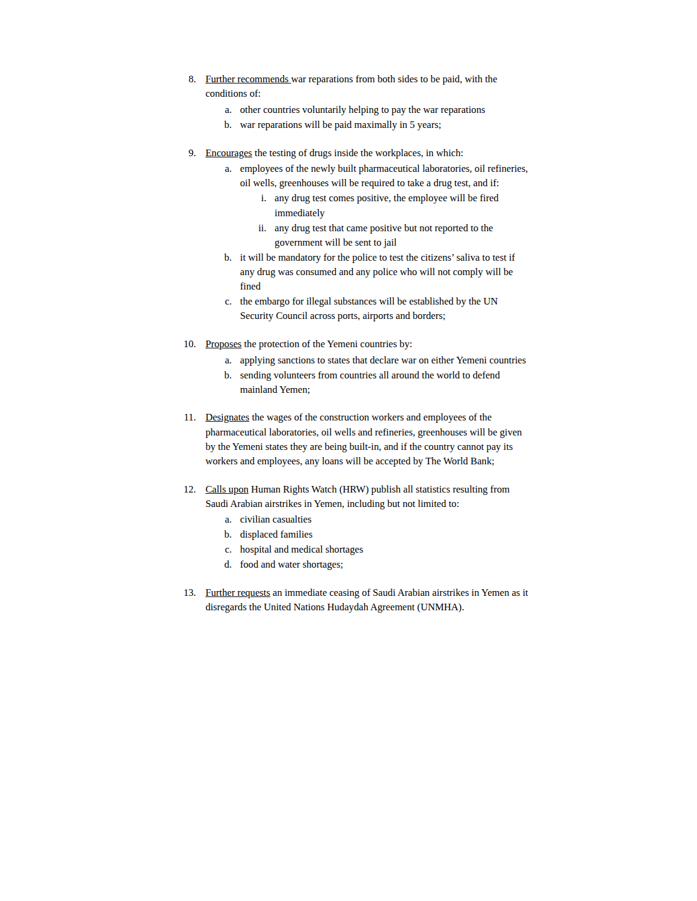Further recommends war reparations from both sides to be paid, with the conditions of:
other countries voluntarily helping to pay the war reparations
war reparations will be paid maximally in 5 years;
Encourages the testing of drugs inside the workplaces, in which:
employees of the newly built pharmaceutical laboratories, oil refineries, oil wells, greenhouses will be required to take a drug test, and if:
any drug test comes positive, the employee will be fired immediately
any drug test that came positive but not reported to the government will be sent to jail
it will be mandatory for the police to test the citizens’ saliva to test if any drug was consumed and any police who will not comply will be fined
the embargo for illegal substances will be established by the UN Security Council across ports, airports and borders;
Proposes the protection of the Yemeni countries by:
applying sanctions to states that declare war on either Yemeni countries
sending volunteers from countries all around the world to defend mainland Yemen;
Designates the wages of the construction workers and employees of the pharmaceutical laboratories, oil wells and refineries, greenhouses will be given by the Yemeni states they are being built-in, and if the country cannot pay its workers and employees, any loans will be accepted by The World Bank;
Calls upon Human Rights Watch (HRW) publish all statistics resulting from Saudi Arabian airstrikes in Yemen, including but not limited to:
civilian casualties
displaced families
hospital and medical shortages
food and water shortages;
Further requests an immediate ceasing of Saudi Arabian airstrikes in Yemen as it disregards the United Nations Hudaydah Agreement (UNMHA).